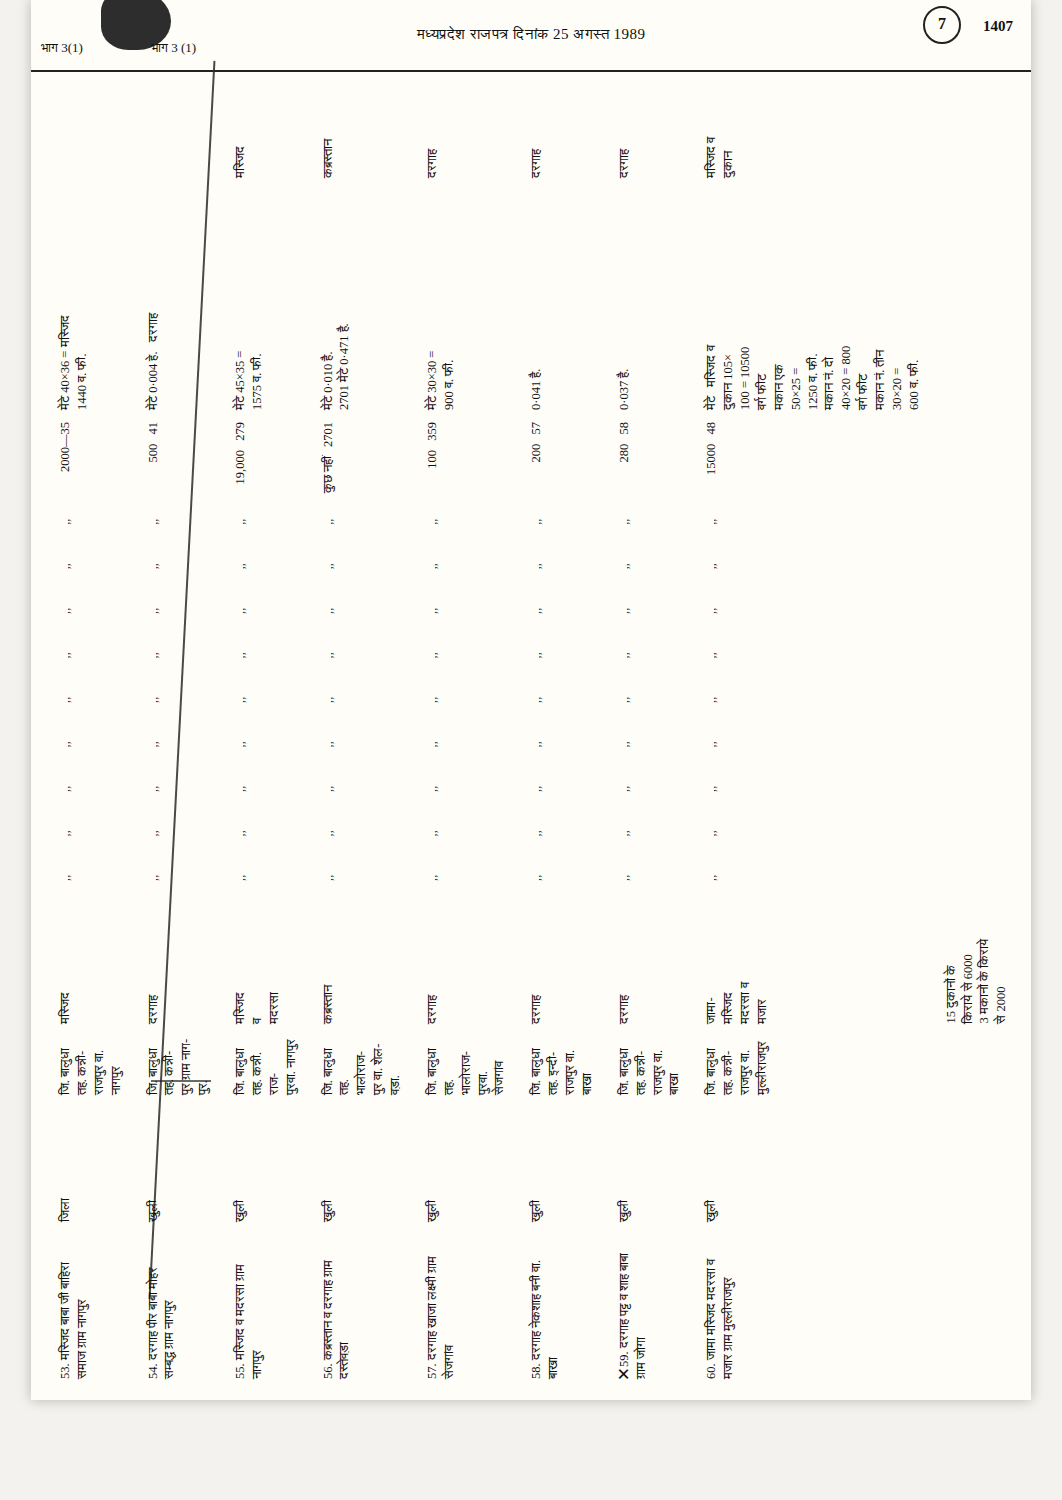भाग 3(1)
भाग 3 (1)
मध्यप्रदेश राजपत्र दिनांक 25 अगस्त 1989
7
1407
| 53. मस्जिद बाबा जी बाहिरा समाज ग्राम नागपुर | जिला | जि. बालुधा तह. कन्नी- राजपुर वा. नागपुर | मस्जिद | ,, | ,, | ,, | ,, | ,, | ,, | ,, | ,, | ,, | 2000—35 | मेंटे 40×36 = मस्जिद 1440 व. फी. | |
| 54. दरगाह पीर बाबा मोहर सम्बद्ध ग्राम नागपुर | खुली | जि. बालुधा तह. कन्नी- पुर ग्राम नाग- पुर. | दरगाह | ,, | ,, | ,, | ,, | ,, | ,, | ,, | ,, | ,, | 500 41 | मेंटे 0·004 हे. दरगाह | |
| 55. मस्जिद व मदरसा ग्राम नागपुर | खुली | जि. बालुधा तह. कन्नी. राज- पुरवा. नागपुर | मस्जिद व मदरसा | ,, | ,, | ,, | ,, | ,, | ,, | ,, | ,, | ,, | 19,000 279 | मेंटे 45×35 = 1575 व. फी. | मस्जिद |
| 56. कब्रस्तान व दरगाह ग्राम दस्तेवड़ा | खुली | जि. बालुधा तह. भालोराज- पुर वा. शेल- वड़ा. | कब्रस्तान | ,, | ,, | ,, | ,, | ,, | ,, | ,, | ,, | ,, | कुछ नहीं 2701 | मेंटे 0·010 है. 2701 मेंटे 0·471 है. | कब्रस्तान |
| 57. दरगाह खाजा लक्ष्मी ग्राम सेजगांव | खुली | जि. बालुधा तह. भालोराज- पुरवा. सेजगांव | दरगाह | ,, | ,, | ,, | ,, | ,, | ,, | ,, | ,, | ,, | 100 359 | मेंटे 30×30 = 900 व. फी. | दरगाह |
| 58. दरगाह नेकशाह बनी वा. बाखा | खुली | जि. बालुधा तह. इन्दी- राजपुर वा. बाखा | दरगाह | ,, | ,, | ,, | ,, | ,, | ,, | ,, | ,, | ,, | 200 57 | 0·041 है. | दरगाह |
| ✕ 59. दरगाह पट्ट व शाह बाबा ग्राम जोगा | खुली | जि. बालुधा तह. कन्नी- राजपुर वा. बाखा | दरगाह | ,, | ,, | ,, | ,, | ,, | ,, | ,, | ,, | ,, | 280 58 | 0·037 है. | दरगाह |
| 60. जामा मस्जिद मदरसा व मजार ग्राम मुल्लीराजपुर | खुली | जि. बालुधा तह. कन्नी- राजपुर वा. मुल्लीराजपुर | जामा- मस्जिद मदरसा व मजार | ,, | ,, | ,, | ,, | ,, | ,, | ,, | ,, | ,, | 15000 48 | मेंटे मस्जिद व दुकान 105× 100 = 10500 वर्ग फीट मकान एक 50×25 = 1250 व. फी. मकान नं. दो 40×20 = 800 वर्ग फीट मकान नं. तीन 30×20 = 600 व. फी. | मस्जिद व दुकान |
| | | | 15 दुकानों के किराये से 6000 3 मकानों के किराये से 2000 | | | | | | | | | | | | |
| | | | योग 8000 | | | | | | | | | | | | |